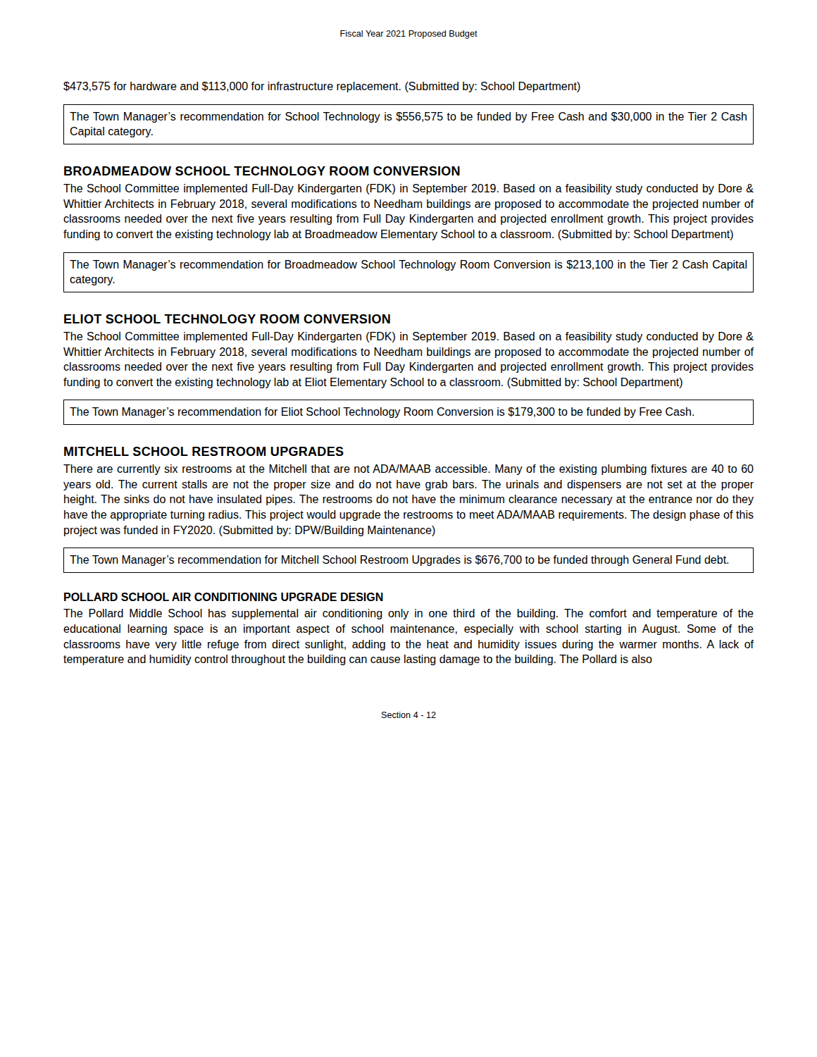Fiscal Year 2021 Proposed Budget
$473,575 for hardware and $113,000 for infrastructure replacement. (Submitted by: School Department)
The Town Manager’s recommendation for School Technology is $556,575 to be funded by Free Cash and $30,000 in the Tier 2 Cash Capital category.
BROADMEADOW SCHOOL TECHNOLOGY ROOM CONVERSION
The School Committee implemented Full-Day Kindergarten (FDK) in September 2019. Based on a feasibility study conducted by Dore & Whittier Architects in February 2018, several modifications to Needham buildings are proposed to accommodate the projected number of classrooms needed over the next five years resulting from Full Day Kindergarten and projected enrollment growth. This project provides funding to convert the existing technology lab at Broadmeadow Elementary School to a classroom. (Submitted by: School Department)
The Town Manager’s recommendation for Broadmeadow School Technology Room Conversion is $213,100 in the Tier 2 Cash Capital category.
ELIOT SCHOOL TECHNOLOGY ROOM CONVERSION
The School Committee implemented Full-Day Kindergarten (FDK) in September 2019. Based on a feasibility study conducted by Dore & Whittier Architects in February 2018, several modifications to Needham buildings are proposed to accommodate the projected number of classrooms needed over the next five years resulting from Full Day Kindergarten and projected enrollment growth. This project provides funding to convert the existing technology lab at Eliot Elementary School to a classroom. (Submitted by: School Department)
The Town Manager’s recommendation for Eliot School Technology Room Conversion is $179,300 to be funded by Free Cash.
MITCHELL SCHOOL RESTROOM UPGRADES
There are currently six restrooms at the Mitchell that are not ADA/MAAB accessible. Many of the existing plumbing fixtures are 40 to 60 years old. The current stalls are not the proper size and do not have grab bars. The urinals and dispensers are not set at the proper height. The sinks do not have insulated pipes. The restrooms do not have the minimum clearance necessary at the entrance nor do they have the appropriate turning radius. This project would upgrade the restrooms to meet ADA/MAAB requirements. The design phase of this project was funded in FY2020. (Submitted by: DPW/Building Maintenance)
The Town Manager’s recommendation for Mitchell School Restroom Upgrades is $676,700 to be funded through General Fund debt.
POLLARD SCHOOL AIR CONDITIONING UPGRADE DESIGN
The Pollard Middle School has supplemental air conditioning only in one third of the building. The comfort and temperature of the educational learning space is an important aspect of school maintenance, especially with school starting in August. Some of the classrooms have very little refuge from direct sunlight, adding to the heat and humidity issues during the warmer months. A lack of temperature and humidity control throughout the building can cause lasting damage to the building. The Pollard is also
Section 4 - 12